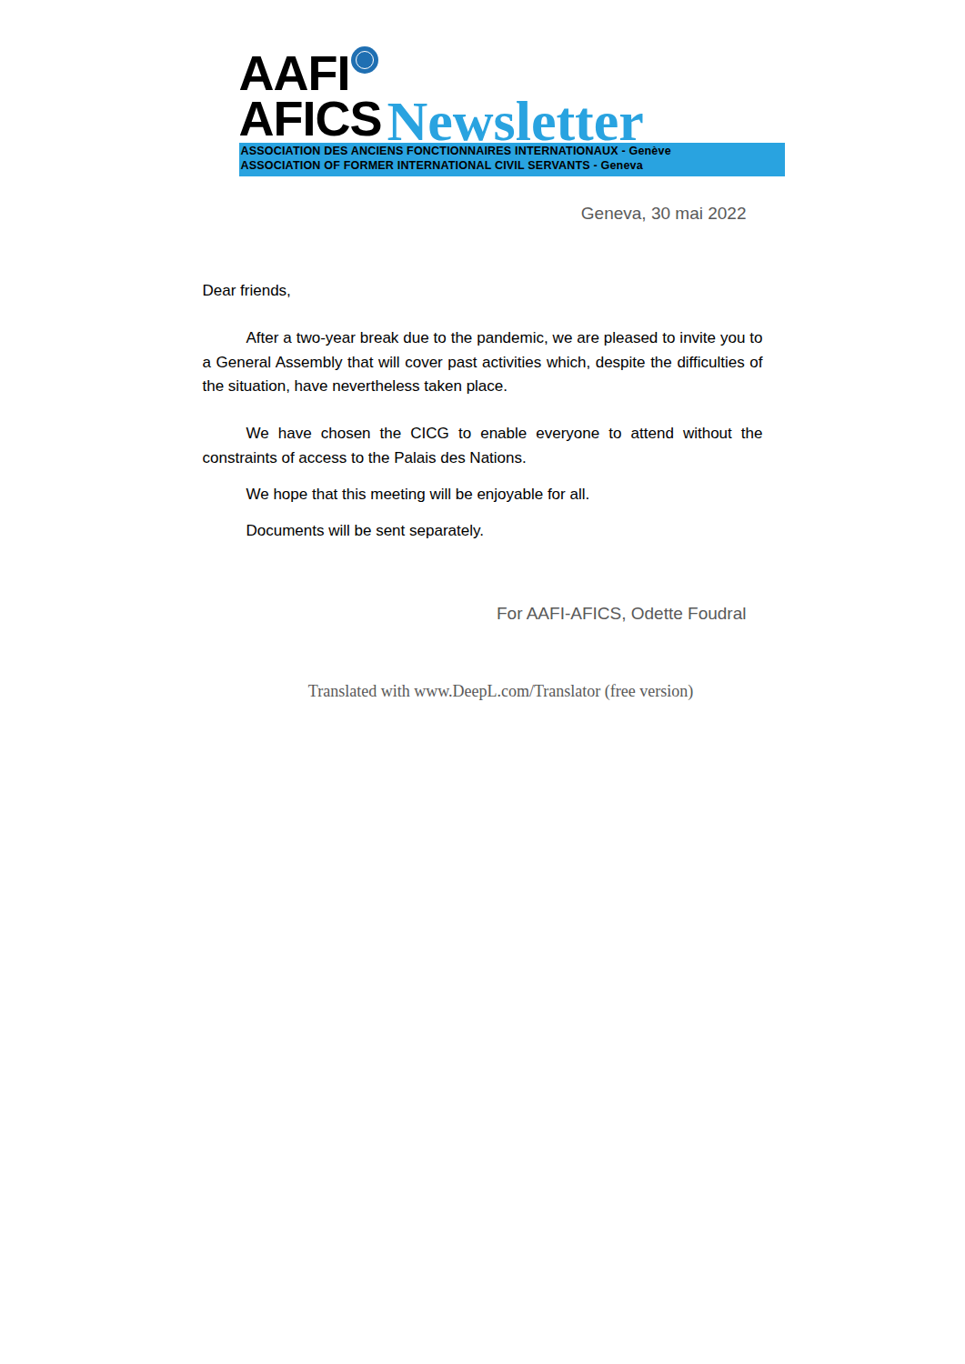AAFI
AFICS
Newsletter
ASSOCIATION DES ANCIENS FONCTIONNAIRES INTERNATIONAUX - Genève
ASSOCIATION OF FORMER INTERNATIONAL CIVIL SERVANTS - Geneva
Geneva, 30 mai 2022
Dear friends,
After a two-year break due to the pandemic, we are pleased to invite you to a General Assembly that will cover past activities which, despite the difficulties of the situation, have nevertheless taken place.
We have chosen the CICG to enable everyone to attend without the constraints of access to the Palais des Nations.
We hope that this meeting will be enjoyable for all.
Documents will be sent separately.
For AAFI-AFICS, Odette Foudral
Translated with www.DeepL.com/Translator (free version)